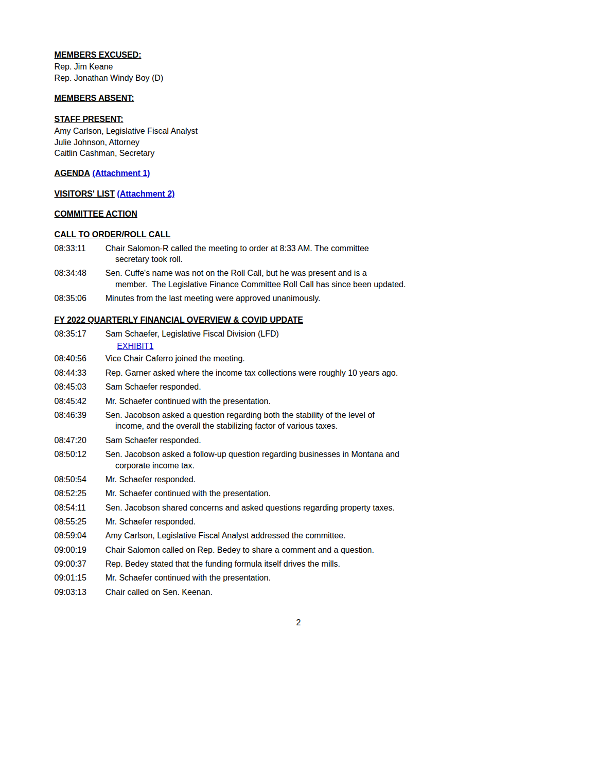MEMBERS EXCUSED:
Rep. Jim Keane
Rep. Jonathan Windy Boy (D)
MEMBERS ABSENT:
STAFF PRESENT:
Amy Carlson, Legislative Fiscal Analyst
Julie Johnson, Attorney
Caitlin Cashman, Secretary
AGENDA (Attachment 1)
VISITORS' LIST (Attachment 2)
COMMITTEE ACTION
CALL TO ORDER/ROLL CALL
| 08:33:11 | Chair Salomon-R called the meeting to order at 8:33 AM. The committee secretary took roll. |
| 08:34:48 | Sen. Cuffe's name was not on the Roll Call, but he was present and is a member. The Legislative Finance Committee Roll Call has since been updated. |
| 08:35:06 | Minutes from the last meeting were approved unanimously. |
FY 2022 QUARTERLY FINANCIAL OVERVIEW & COVID UPDATE
| 08:35:17 | Sam Schaefer, Legislative Fiscal Division (LFD) |
EXHIBIT1
| 08:40:56 | Vice Chair Caferro joined the meeting. |
| 08:44:33 | Rep. Garner asked where the income tax collections were roughly 10 years ago. |
| 08:45:03 | Sam Schaefer responded. |
| 08:45:42 | Mr. Schaefer continued with the presentation. |
| 08:46:39 | Sen. Jacobson asked a question regarding both the stability of the level of income, and the overall the stabilizing factor of various taxes. |
| 08:47:20 | Sam Schaefer responded. |
| 08:50:12 | Sen. Jacobson asked a follow-up question regarding businesses in Montana and corporate income tax. |
| 08:50:54 | Mr. Schaefer responded. |
| 08:52:25 | Mr. Schaefer continued with the presentation. |
| 08:54:11 | Sen. Jacobson shared concerns and asked questions regarding property taxes. |
| 08:55:25 | Mr. Schaefer responded. |
| 08:59:04 | Amy Carlson, Legislative Fiscal Analyst addressed the committee. |
| 09:00:19 | Chair Salomon called on Rep. Bedey to share a comment and a question. |
| 09:00:37 | Rep. Bedey stated that the funding formula itself drives the mills. |
| 09:01:15 | Mr. Schaefer continued with the presentation. |
| 09:03:13 | Chair called on Sen. Keenan. |
2